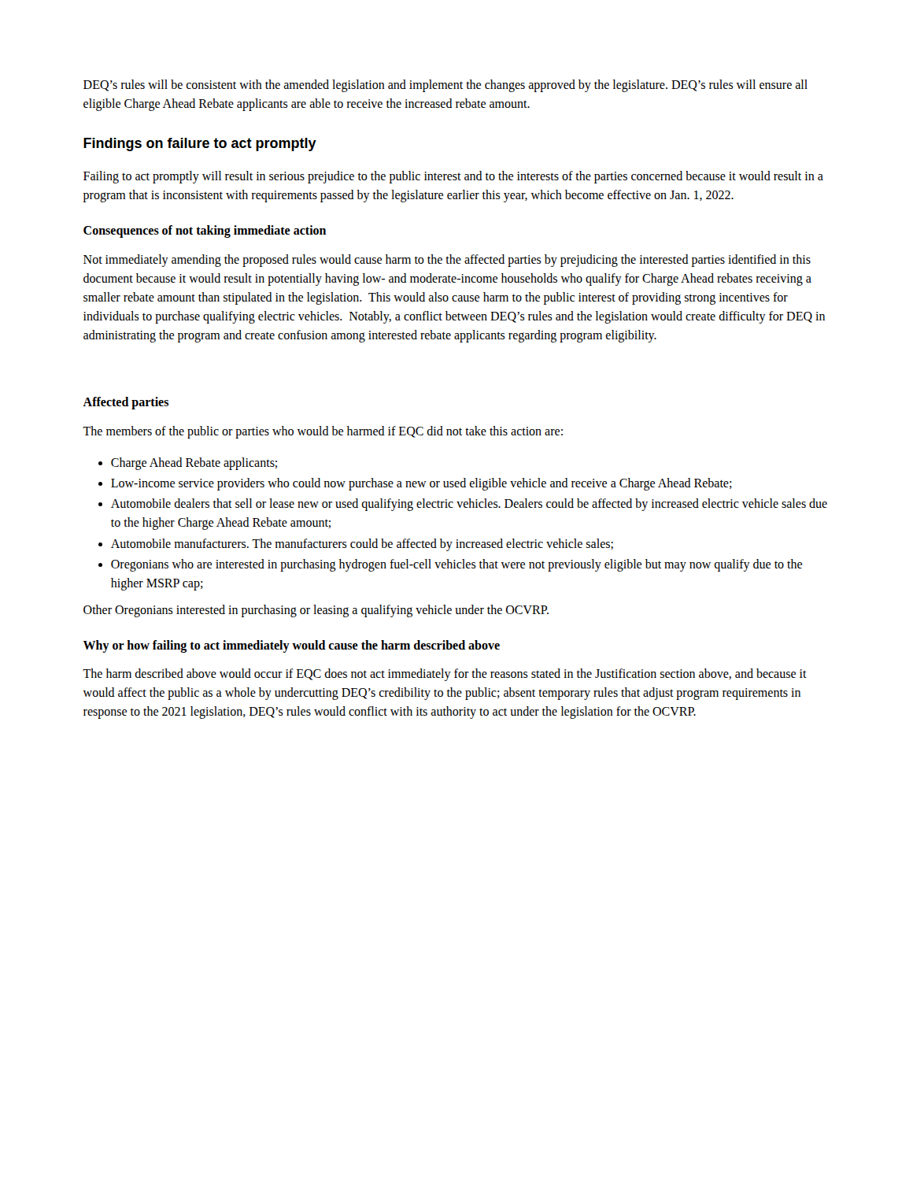DEQ’s rules will be consistent with the amended legislation and implement the changes approved by the legislature. DEQ’s rules will ensure all eligible Charge Ahead Rebate applicants are able to receive the increased rebate amount.
Findings on failure to act promptly
Failing to act promptly will result in serious prejudice to the public interest and to the interests of the parties concerned because it would result in a program that is inconsistent with requirements passed by the legislature earlier this year, which become effective on Jan. 1, 2022.
Consequences of not taking immediate action
Not immediately amending the proposed rules would cause harm to the the affected parties by prejudicing the interested parties identified in this document because it would result in potentially having low- and moderate-income households who qualify for Charge Ahead rebates receiving a smaller rebate amount than stipulated in the legislation. This would also cause harm to the public interest of providing strong incentives for individuals to purchase qualifying electric vehicles. Notably, a conflict between DEQ’s rules and the legislation would create difficulty for DEQ in administrating the program and create confusion among interested rebate applicants regarding program eligibility.
Affected parties
The members of the public or parties who would be harmed if EQC did not take this action are:
Charge Ahead Rebate applicants;
Low-income service providers who could now purchase a new or used eligible vehicle and receive a Charge Ahead Rebate;
Automobile dealers that sell or lease new or used qualifying electric vehicles. Dealers could be affected by increased electric vehicle sales due to the higher Charge Ahead Rebate amount;
Automobile manufacturers. The manufacturers could be affected by increased electric vehicle sales;
Oregonians who are interested in purchasing hydrogen fuel-cell vehicles that were not previously eligible but may now qualify due to the higher MSRP cap;
Other Oregonians interested in purchasing or leasing a qualifying vehicle under the OCVRP.
Why or how failing to act immediately would cause the harm described above
The harm described above would occur if EQC does not act immediately for the reasons stated in the Justification section above, and because it would affect the public as a whole by undercutting DEQ’s credibility to the public; absent temporary rules that adjust program requirements in response to the 2021 legislation, DEQ’s rules would conflict with its authority to act under the legislation for the OCVRP.